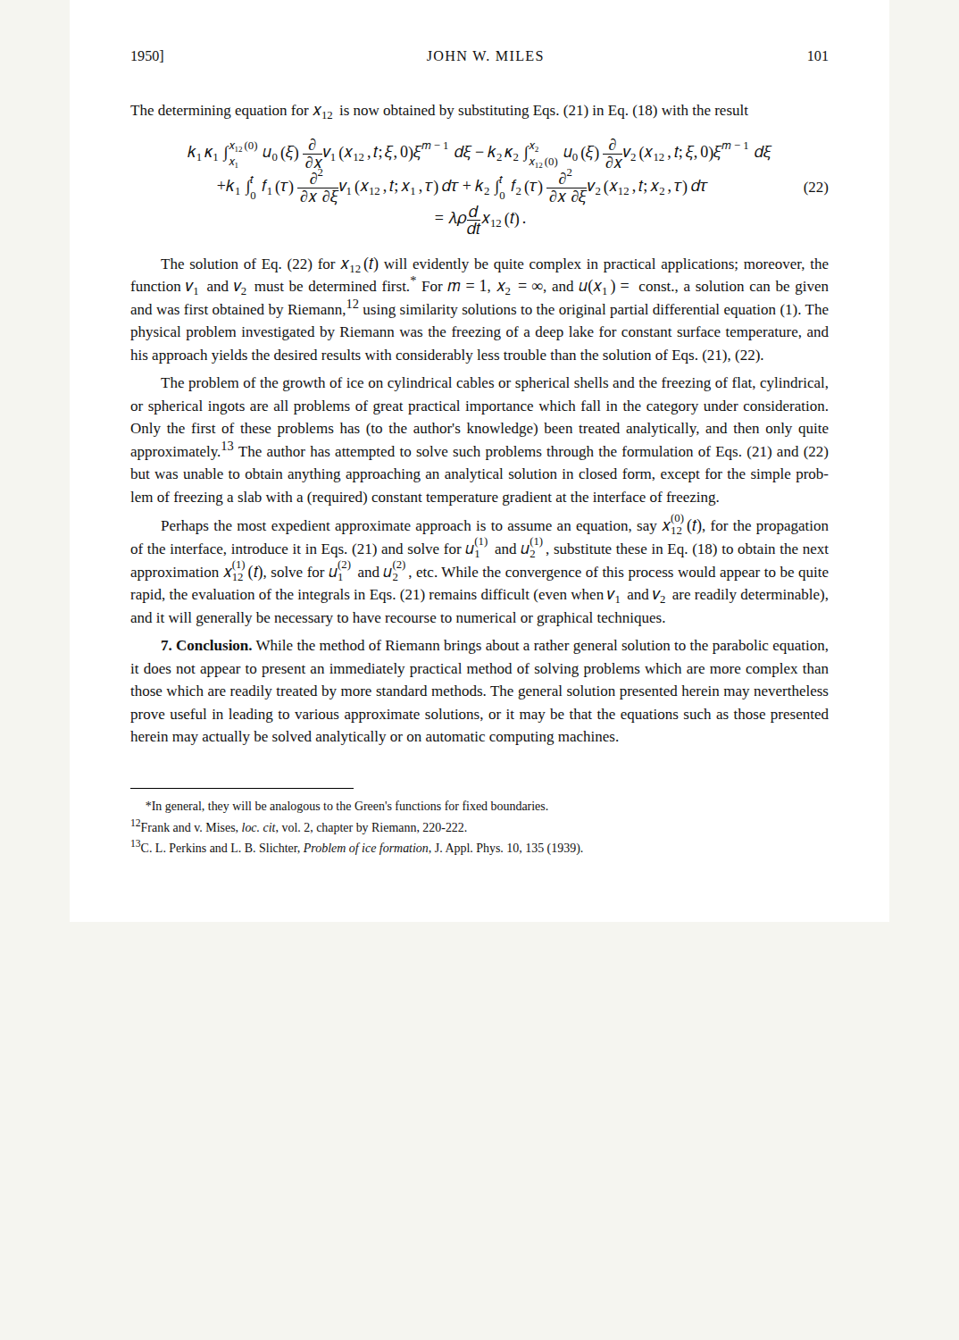1950] John W. Miles 101
The determining equation for x12 is now obtained by substituting Eqs. (21) in Eq. (18) with the result
k1κ1 ∫ x1 x12(0) u0(ξ) ∂∂x v1(x12,t;ξ,0) ξm−1 dξ − k2κ2 ∫ x12(0) x2 u0(ξ) ∂∂x v2(x12,t;ξ,0) ξm−1 dξ
+ k1 ∫0t f1(τ) ∂2∂x∂ξ v1(x12,t;x1,τ) dτ + k2 ∫0t f2(τ) ∂2∂x∂ξ v2(x12,t;x2,τ) dτ
(22)
= λρ ddt x12(t).
The solution of Eq. (22) for x12(t) will evidently be quite complex in practical applications; moreover, the function v1 and v2 must be determined first.* For m=1, x2=∞, and u(x1)= const., a solution can be given and was first obtained by Riemann,12 using similarity solutions to the original partial differential equation (1). The physical problem investigated by Riemann was the freezing of a deep lake for constant surface temperature, and his approach yields the desired results with considerably less trouble than the solution of Eqs. (21), (22).
The problem of the growth of ice on cylindrical cables or spherical shells and the freezing of flat, cylindrical, or spherical ingots are all problems of great practical importance which fall in the category under consideration. Only the first of these problems has (to the author's knowledge) been treated analytically, and then only quite approximately.13 The author has attempted to solve such problems through the formulation of Eqs. (21) and (22) but was unable to obtain anything approaching an analytical solution in closed form, except for the simple problem of freezing a slab with a (required) constant temperature gradient at the interface of freezing.
Perhaps the most expedient approximate approach is to assume an equation, say x12(0)(t), for the propagation of the interface, introduce it in Eqs. (21) and solve for u1(1) and u2(1), substitute these in Eq. (18) to obtain the next approximation x12(1)(t), solve for u1(2) and u2(2), etc. While the convergence of this process would appear to be quite rapid, the evaluation of the integrals in Eqs. (21) remains difficult (even when v1 and v2 are readily determinable), and it will generally be necessary to have recourse to numerical or graphical techniques.
7. Conclusion. While the method of Riemann brings about a rather general solution to the parabolic equation, it does not appear to present an immediately practical method of solving problems which are more complex than those which are readily treated by more standard methods. The general solution presented herein may nevertheless prove useful in leading to various approximate solutions, or it may be that the equations such as those presented herein may actually be solved analytically or on automatic computing machines.
*In general, they will be analogous to the Green's functions for fixed boundaries.
12Frank and v. Mises, loc. cit, vol. 2, chapter by Riemann, 220-222.
13C. L. Perkins and L. B. Slichter, Problem of ice formation, J. Appl. Phys. 10, 135 (1939).